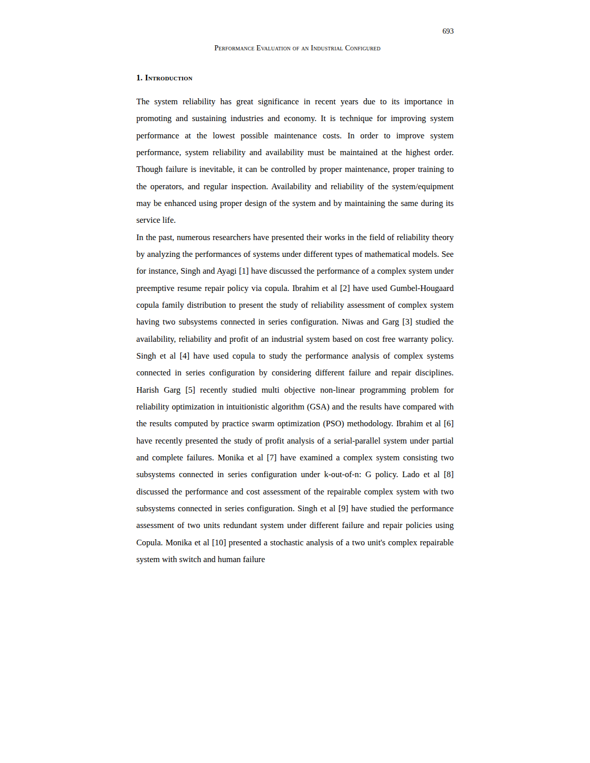693
Performance Evaluation of an Industrial Configured
1. Introduction
The system reliability has great significance in recent years due to its importance in promoting and sustaining industries and economy. It is technique for improving system performance at the lowest possible maintenance costs. In order to improve system performance, system reliability and availability must be maintained at the highest order. Though failure is inevitable, it can be controlled by proper maintenance, proper training to the operators, and regular inspection. Availability and reliability of the system/equipment may be enhanced using proper design of the system and by maintaining the same during its service life.
In the past, numerous researchers have presented their works in the field of reliability theory by analyzing the performances of systems under different types of mathematical models. See for instance, Singh and Ayagi [1] have discussed the performance of a complex system under preemptive resume repair policy via copula. Ibrahim et al [2] have used Gumbel-Hougaard copula family distribution to present the study of reliability assessment of complex system having two subsystems connected in series configuration. Niwas and Garg [3] studied the availability, reliability and profit of an industrial system based on cost free warranty policy. Singh et al [4] have used copula to study the performance analysis of complex systems connected in series configuration by considering different failure and repair disciplines. Harish Garg [5] recently studied multi objective non-linear programming problem for reliability optimization in intuitionistic algorithm (GSA) and the results have compared with the results computed by practice swarm optimization (PSO) methodology. Ibrahim et al [6] have recently presented the study of profit analysis of a serial-parallel system under partial and complete failures. Monika et al [7] have examined a complex system consisting two subsystems connected in series configuration under k-out-of-n: G policy. Lado et al [8] discussed the performance and cost assessment of the repairable complex system with two subsystems connected in series configuration. Singh et al [9] have studied the performance assessment of two units redundant system under different failure and repair policies using Copula. Monika et al [10] presented a stochastic analysis of a two unit's complex repairable system with switch and human failure